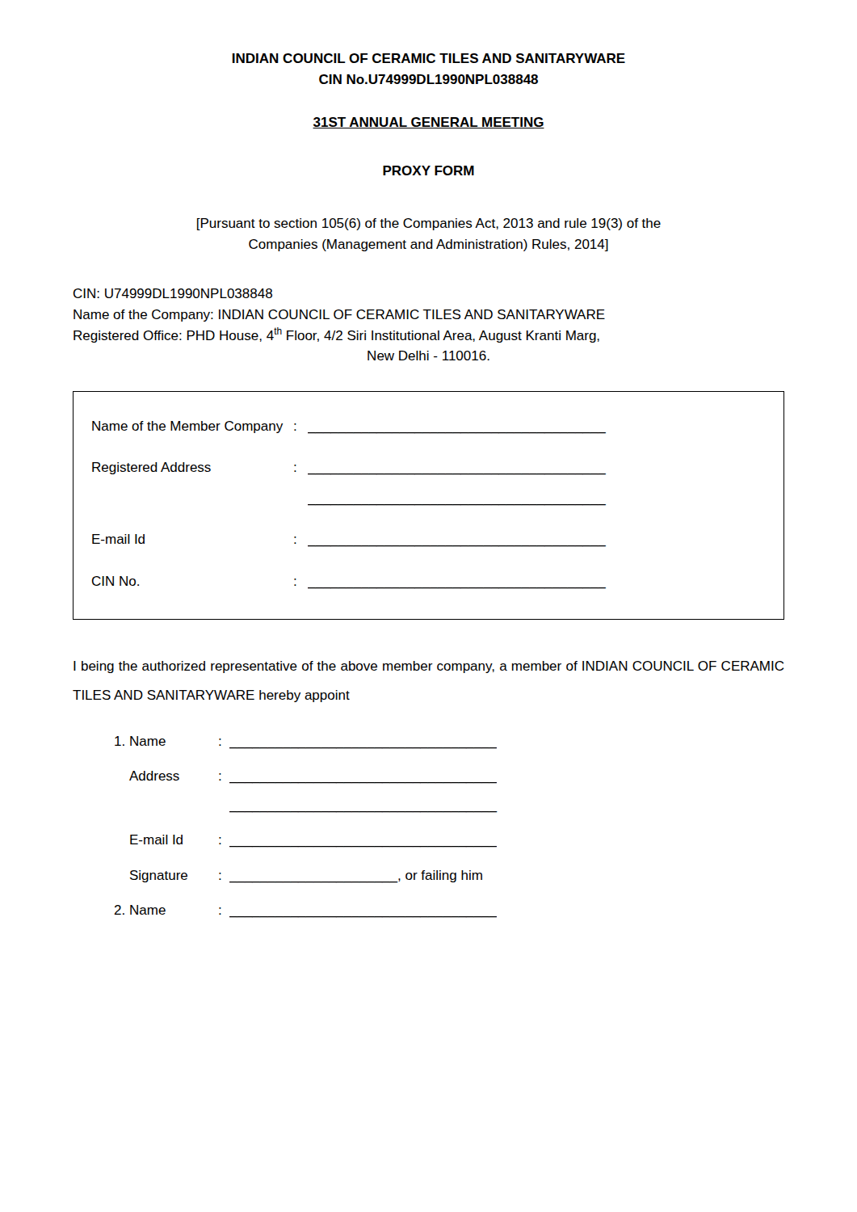INDIAN COUNCIL OF CERAMIC TILES AND SANITARYWARE CIN No.U74999DL1990NPL038848
31ST ANNUAL GENERAL MEETING
PROXY FORM
[Pursuant to section 105(6) of the Companies Act, 2013 and rule 19(3) of the Companies (Management and Administration) Rules, 2014]
CIN: U74999DL1990NPL038848
Name of the Company: INDIAN COUNCIL OF CERAMIC TILES AND SANITARYWARE
Registered Office: PHD House, 4th Floor, 4/2 Siri Institutional Area, August Kranti Marg,
New Delhi - 110016.
Name of the Member Company
:
_______________________________________
Registered Address
:
_______________________________________
_______________________________________
E-mail Id
:
_______________________________________
CIN No.
:
_______________________________________
I being the authorized representative of the above member company, a member of INDIAN COUNCIL OF CERAMIC TILES AND SANITARYWARE hereby appoint
Name
:
___________________________________
Address
:
___________________________________
___________________________________
E-mail Id
:
___________________________________
Signature
:
______________________, or failing him
Name
:
___________________________________